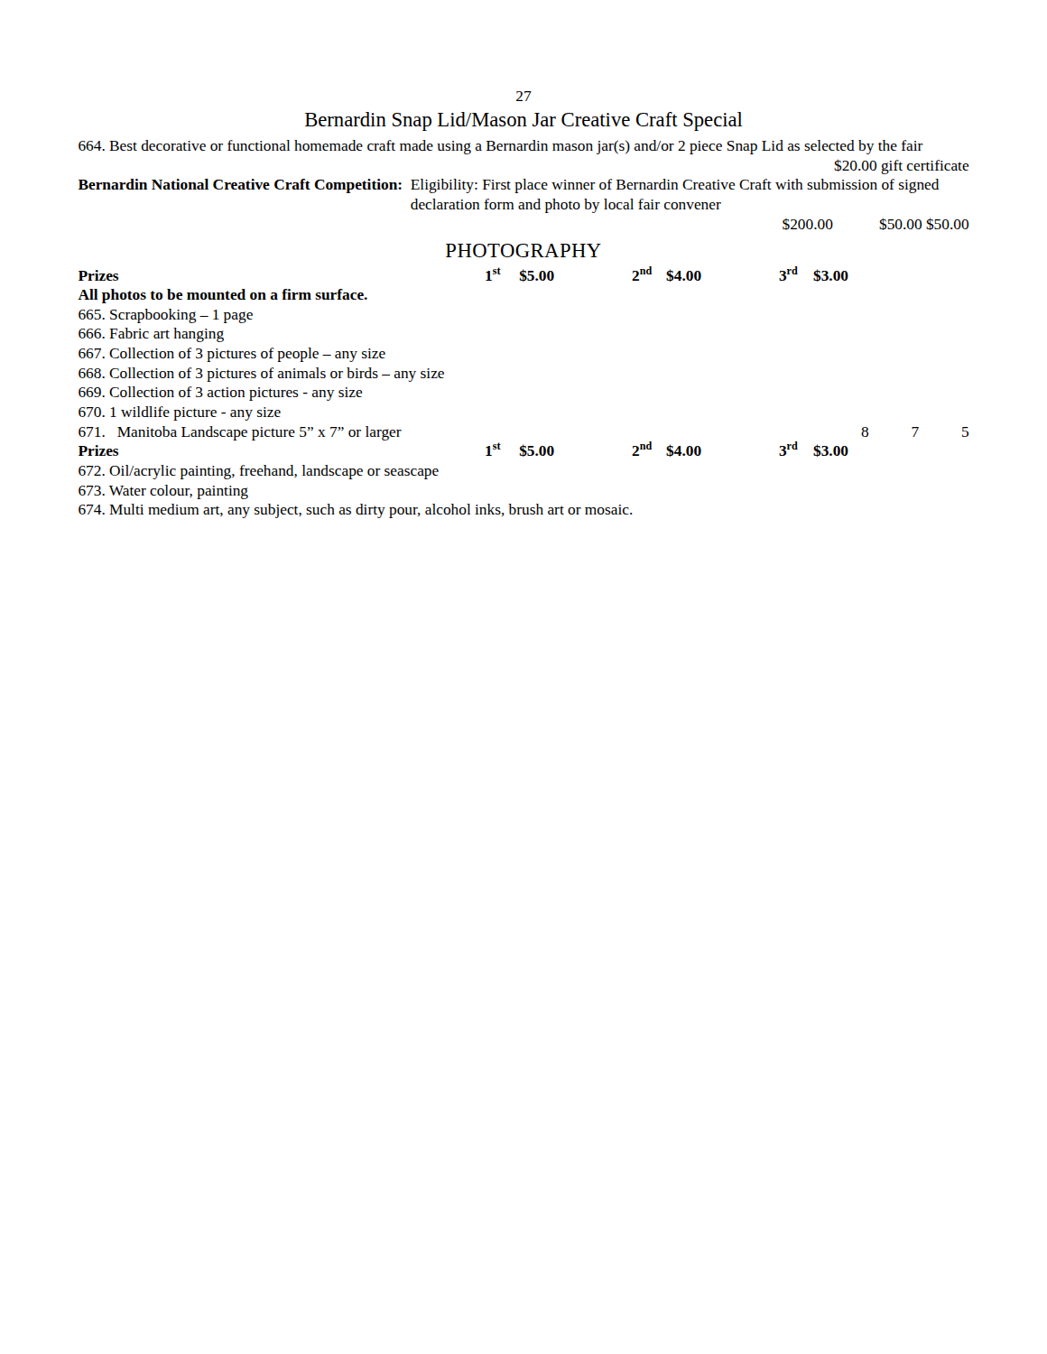27
Bernardin Snap Lid/Mason Jar Creative Craft Special
664. Best decorative or functional homemade craft made using a Bernardin mason jar(s) and/or 2 piece Snap Lid as selected by the fair
$20.00 gift certificate
Bernardin National Creative Craft Competition: Eligibility: First place winner of Bernardin Creative Craft with submission of signed declaration form and photo by local fair convener
$200.00 $50.00 $50.00
PHOTOGRAPHY
Prizes 1st $5.00 2nd $4.00 3rd $3.00
All photos to be mounted on a firm surface.
665. Scrapbooking – 1 page
666. Fabric art hanging
667. Collection of 3 pictures of people – any size
668. Collection of 3 pictures of animals or birds – any size
669. Collection of 3 action pictures - any size
670. 1 wildlife picture - any size
671. Manitoba Landscape picture 5” x 7” or larger 8 7 5
Prizes 1st $5.00 2nd $4.00 3rd $3.00
672. Oil/acrylic painting, freehand, landscape or seascape
673. Water colour, painting
674. Multi medium art, any subject, such as dirty pour, alcohol inks, brush art or mosaic.